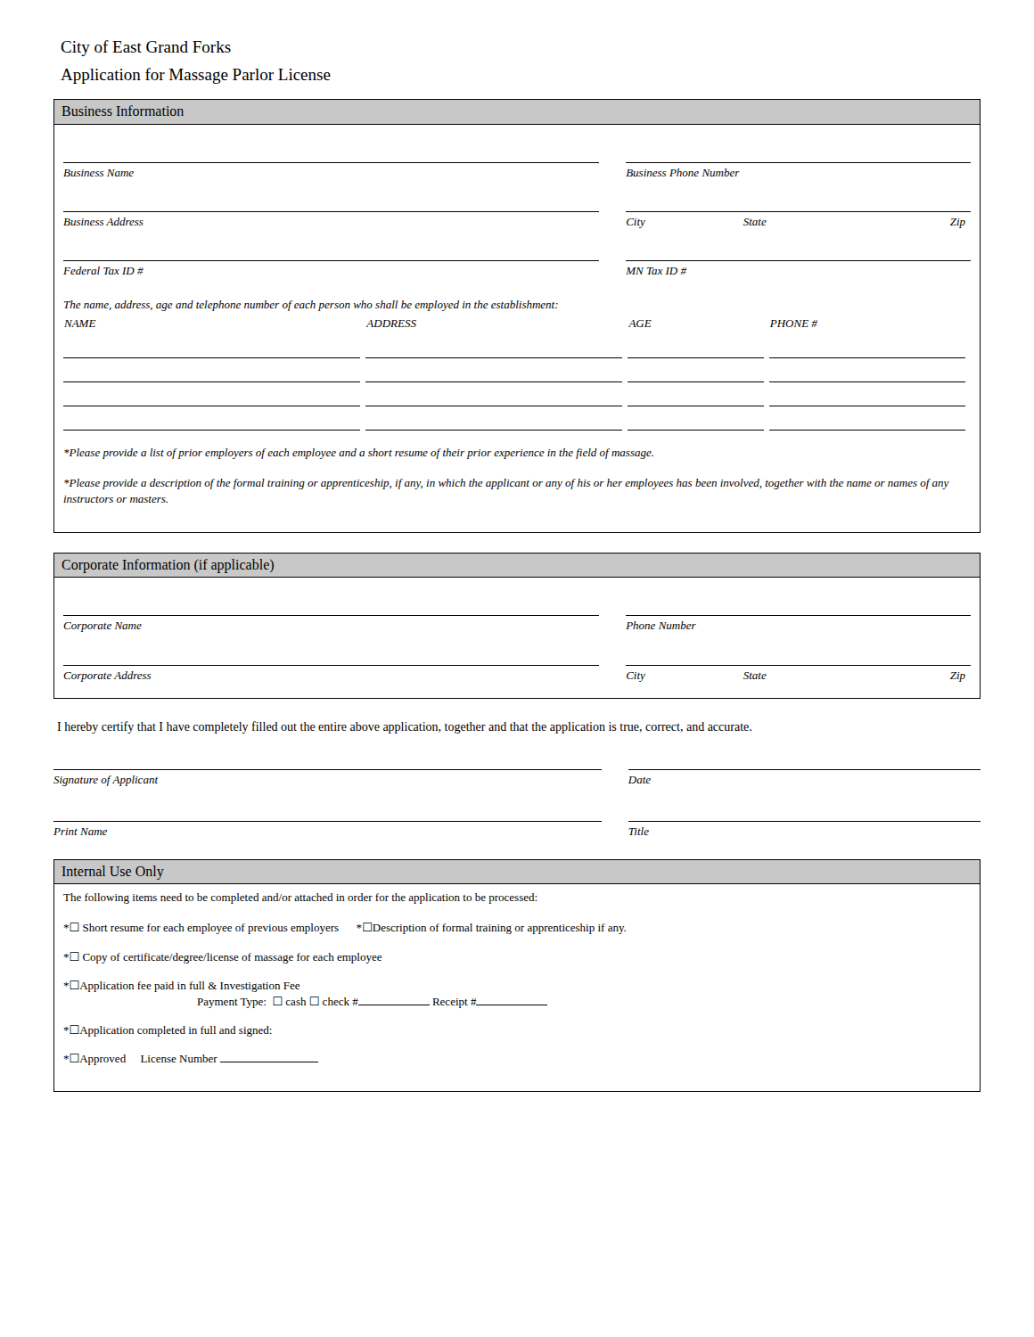City of East Grand Forks
Application for Massage Parlor License
Business Information
Business Name
Business Phone Number
Business Address
City State Zip
Federal Tax ID #
MN Tax ID #
The name, address, age and telephone number of each person who shall be employed in the establishment:
| NAME | ADDRESS | AGE | PHONE # |
| --- | --- | --- | --- |
*Please provide a list of prior employers of each employee and a short resume of their prior experience in the field of massage.
*Please provide a description of the formal training or apprenticeship, if any, in which the applicant or any of his or her employees has been involved, together with the name or names of any instructors or masters.
Corporate Information (if applicable)
Corporate Name
Phone Number
Corporate Address
City State Zip
I hereby certify that I have completely filled out the entire above application, together and that the application is true, correct, and accurate.
Signature of Applicant
Date
Print Name
Title
Internal Use Only
The following items need to be completed and/or attached in order for the application to be processed:
*☐ Short resume for each employee of previous employers *☐Description of formal training or apprenticeship if any.
*☐ Copy of certificate/degree/license of massage for each employee
*☐Application fee paid in full & Investigation Fee
Payment Type: ☐ cash ☐ check # Receipt #
*☐Application completed in full and signed:
*☐Approved License Number